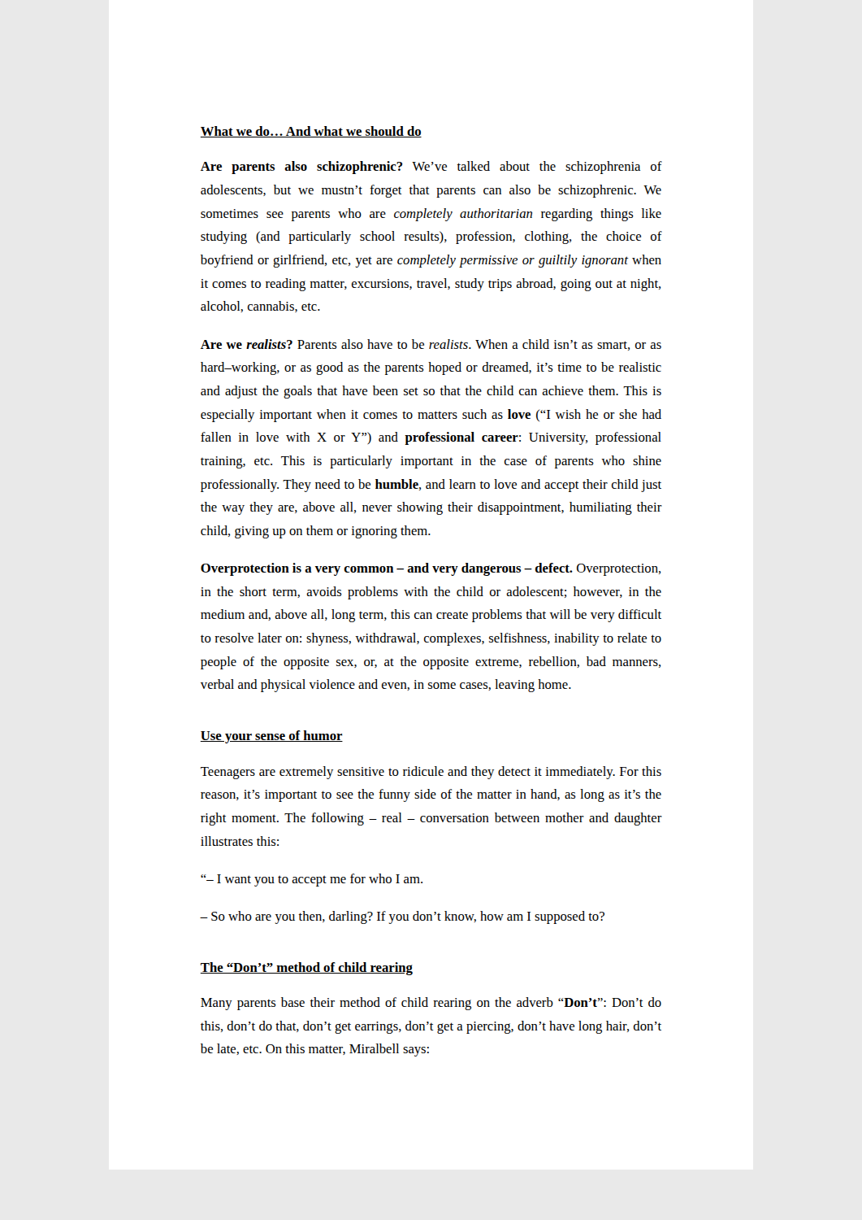What we do… And what we should do
Are parents also schizophrenic? We’ve talked about the schizophrenia of adolescents, but we mustn’t forget that parents can also be schizophrenic. We sometimes see parents who are completely authoritarian regarding things like studying (and particularly school results), profession, clothing, the choice of boyfriend or girlfriend, etc, yet are completely permissive or guiltily ignorant when it comes to reading matter, excursions, travel, study trips abroad, going out at night, alcohol, cannabis, etc.
Are we realists? Parents also have to be realists. When a child isn’t as smart, or as hard–working, or as good as the parents hoped or dreamed, it’s time to be realistic and adjust the goals that have been set so that the child can achieve them. This is especially important when it comes to matters such as love (“I wish he or she had fallen in love with X or Y”) and professional career: University, professional training, etc. This is particularly important in the case of parents who shine professionally. They need to be humble, and learn to love and accept their child just the way they are, above all, never showing their disappointment, humiliating their child, giving up on them or ignoring them.
Overprotection is a very common – and very dangerous – defect. Overprotection, in the short term, avoids problems with the child or adolescent; however, in the medium and, above all, long term, this can create problems that will be very difficult to resolve later on: shyness, withdrawal, complexes, selfishness, inability to relate to people of the opposite sex, or, at the opposite extreme, rebellion, bad manners, verbal and physical violence and even, in some cases, leaving home.
Use your sense of humor
Teenagers are extremely sensitive to ridicule and they detect it immediately. For this reason, it’s important to see the funny side of the matter in hand, as long as it’s the right moment. The following – real – conversation between mother and daughter illustrates this:
“– I want you to accept me for who I am.
– So who are you then, darling? If you don’t know, how am I supposed to?
The “Don’t” method of child rearing
Many parents base their method of child rearing on the adverb “Don’t”: Don’t do this, don’t do that, don’t get earrings, don’t get a piercing, don’t have long hair, don’t be late, etc. On this matter, Miralbell says: